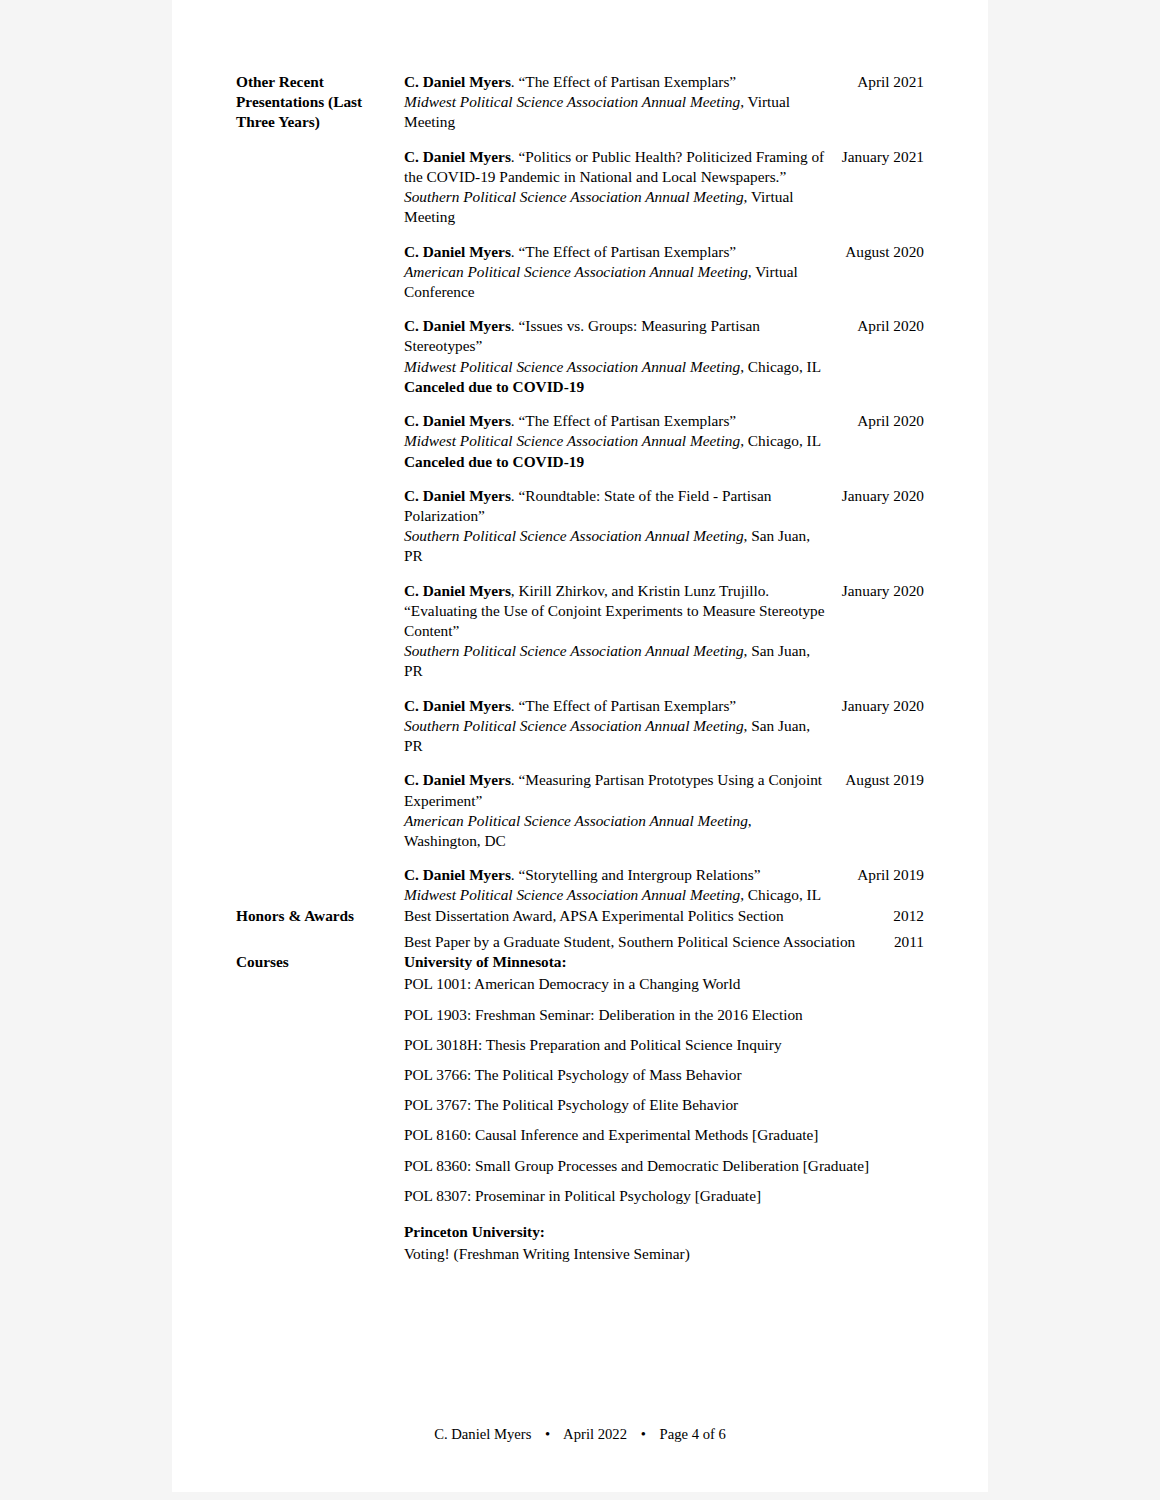| Other Recent Presentations (Last Three Years) | / C. Daniel Myers . “The Effect of Partisan Exemplars” Midwest Political Science Association Annual Meeting , Virtual Meeting / April 2021 / / C. Daniel Myers . “Politics or Public Health? Politicized Framing of the COVID-19 Pandemic in National and Local Newspapers.” Southern Political Science Association Annual Meeting , Virtual Meeting / January 2021 / / C. Daniel Myers . “The Effect of Partisan Exemplars” American Political Science Association Annual Meeting , Virtual Conference / August 2020 / / C. Daniel Myers . “Issues vs. Groups: Measuring Partisan Stereotypes” Midwest Political Science Association Annual Meeting , Chicago, IL Canceled due to COVID-19 / April 2020 / / C. Daniel Myers . “The Effect of Partisan Exemplars” Midwest Political Science Association Annual Meeting , Chicago, IL Canceled due to COVID-19 / April 2020 / / C. Daniel Myers . “Roundtable: State of the Field - Partisan Polarization” Southern Political Science Association Annual Meeting , San Juan, PR / January 2020 / / C. Daniel Myers , Kirill Zhirkov, and Kristin Lunz Trujillo. “Evaluating the Use of Conjoint Experiments to Measure Stereotype Content” Southern Political Science Association Annual Meeting , San Juan, PR / January 2020 / / C. Daniel Myers . “The Effect of Partisan Exemplars” Southern Political Science Association Annual Meeting , San Juan, PR / January 2020 / / C. Daniel Myers . “Measuring Partisan Prototypes Using a Conjoint Experiment” American Political Science Association Annual Meeting , Washington, DC / August 2019 / / C. Daniel Myers . “Storytelling and Intergroup Relations” Midwest Political Science Association Annual Meeting , Chicago, IL / April 2019 / |
| Honors & Awards | / Best Dissertation Award, APSA Experimental Politics Section / 2012 / / Best Paper by a Graduate Student, Southern Political Science Association / 2011 / |
| Courses | University of Minnesota: POL 1001: American Democracy in a Changing World POL 1903: Freshman Seminar: Deliberation in the 2016 Election POL 3018H: Thesis Preparation and Political Science Inquiry POL 3766: The Political Psychology of Mass Behavior POL 3767: The Political Psychology of Elite Behavior POL 8160: Causal Inference and Experimental Methods [Graduate] POL 8360: Small Group Processes and Democratic Deliberation [Graduate] POL 8307: Proseminar in Political Psychology [Graduate] Princeton University: Voting! (Freshman Writing Intensive Seminar) |
C. Daniel Myers • April 2022 • Page 4 of 6